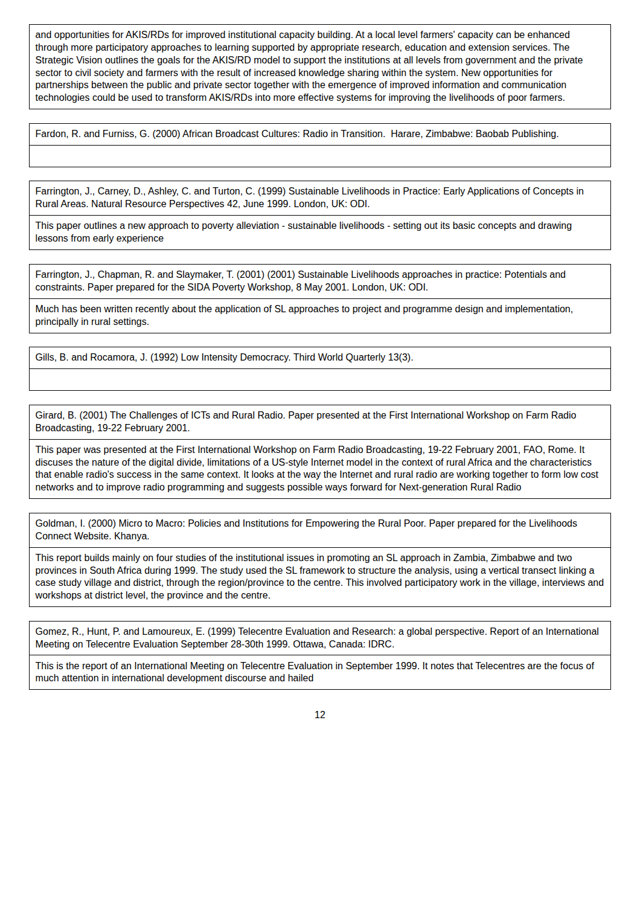and opportunities for AKIS/RDs for improved institutional capacity building. At a local level farmers' capacity can be enhanced through more participatory approaches to learning supported by appropriate research, education and extension services. The Strategic Vision outlines the goals for the AKIS/RD model to support the institutions at all levels from government and the private sector to civil society and farmers with the result of increased knowledge sharing within the system. New opportunities for partnerships between the public and private sector together with the emergence of improved information and communication technologies could be used to transform AKIS/RDs into more effective systems for improving the livelihoods of poor farmers.
Fardon, R. and Furniss, G. (2000) African Broadcast Cultures: Radio in Transition. Harare, Zimbabwe: Baobab Publishing.
Farrington, J., Carney, D., Ashley, C. and Turton, C. (1999) Sustainable Livelihoods in Practice: Early Applications of Concepts in Rural Areas. Natural Resource Perspectives 42, June 1999. London, UK: ODI.
This paper outlines a new approach to poverty alleviation - sustainable livelihoods - setting out its basic concepts and drawing lessons from early experience
Farrington, J., Chapman, R. and Slaymaker, T. (2001) (2001) Sustainable Livelihoods approaches in practice: Potentials and constraints. Paper prepared for the SIDA Poverty Workshop, 8 May 2001. London, UK: ODI.
Much has been written recently about the application of SL approaches to project and programme design and implementation, principally in rural settings.
Gills, B. and Rocamora, J. (1992) Low Intensity Democracy. Third World Quarterly 13(3).
Girard, B. (2001) The Challenges of ICTs and Rural Radio. Paper presented at the First International Workshop on Farm Radio Broadcasting, 19-22 February 2001.
This paper was presented at the First International Workshop on Farm Radio Broadcasting, 19-22 February 2001, FAO, Rome. It discuses the nature of the digital divide, limitations of a US-style Internet model in the context of rural Africa and the characteristics that enable radio's success in the same context. It looks at the way the Internet and rural radio are working together to form low cost networks and to improve radio programming and suggests possible ways forward for Next-generation Rural Radio
Goldman, I. (2000) Micro to Macro: Policies and Institutions for Empowering the Rural Poor. Paper prepared for the Livelihoods Connect Website. Khanya.
This report builds mainly on four studies of the institutional issues in promoting an SL approach in Zambia, Zimbabwe and two provinces in South Africa during 1999. The study used the SL framework to structure the analysis, using a vertical transect linking a case study village and district, through the region/province to the centre. This involved participatory work in the village, interviews and workshops at district level, the province and the centre.
Gomez, R., Hunt, P. and Lamoureux, E. (1999) Telecentre Evaluation and Research: a global perspective. Report of an International Meeting on Telecentre Evaluation September 28-30th 1999. Ottawa, Canada: IDRC.
This is the report of an International Meeting on Telecentre Evaluation in September 1999. It notes that Telecentres are the focus of much attention in international development discourse and hailed
12